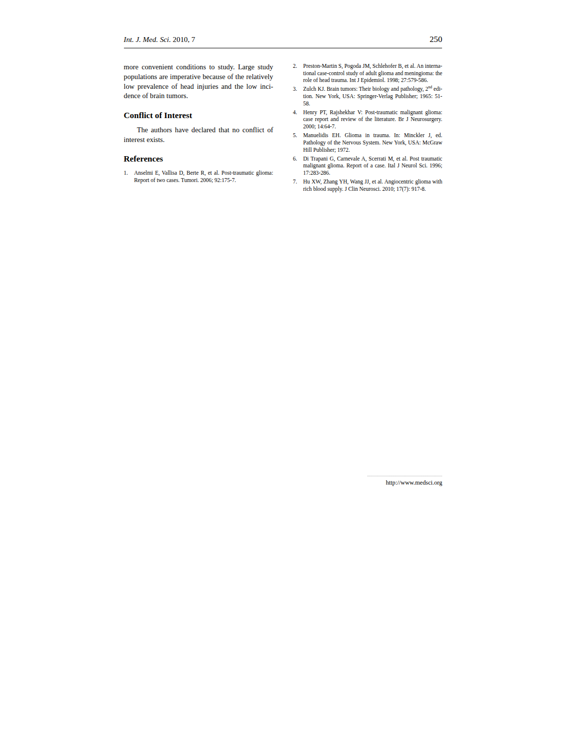Int. J. Med. Sci. 2010, 7
250
more convenient conditions to study. Large study populations are imperative because of the relatively low prevalence of head injuries and the low incidence of brain tumors.
Conflict of Interest
The authors have declared that no conflict of interest exists.
References
1. Anselmi E, Vallisa D, Berte R, et al. Post-traumatic glioma: Report of two cases. Tumori. 2006; 92:175-7.
2. Preston-Martin S, Pogoda JM, Schlehofer B, et al. An international case-control study of adult glioma and meningioma: the role of head trauma. Int J Epidemiol. 1998; 27:579-586.
3. Zulch KJ. Brain tumors: Their biology and pathology, 2nd edition. New York, USA: Springer-Verlag Publisher; 1965: 51-58.
4. Henry PT, Rajshekhar V: Post-traumatic malignant glioma: case report and review of the literature. Br J Neurosurgery. 2000; 14:64-7.
5. Manuelidis EH. Glioma in trauma. In: Minckler J, ed. Pathology of the Nervous System. New York, USA: McGraw Hill Publisher; 1972.
6. Di Trapani G, Carnevale A, Scerrati M, et al. Post traumatic malignant glioma. Report of a case. Ital J Neurol Sci. 1996; 17:283-286.
7. Hu XW, Zhang YH, Wang JJ, et al. Angiocentric glioma with rich blood supply. J Clin Neurosci. 2010; 17(7): 917-8.
http://www.medsci.org